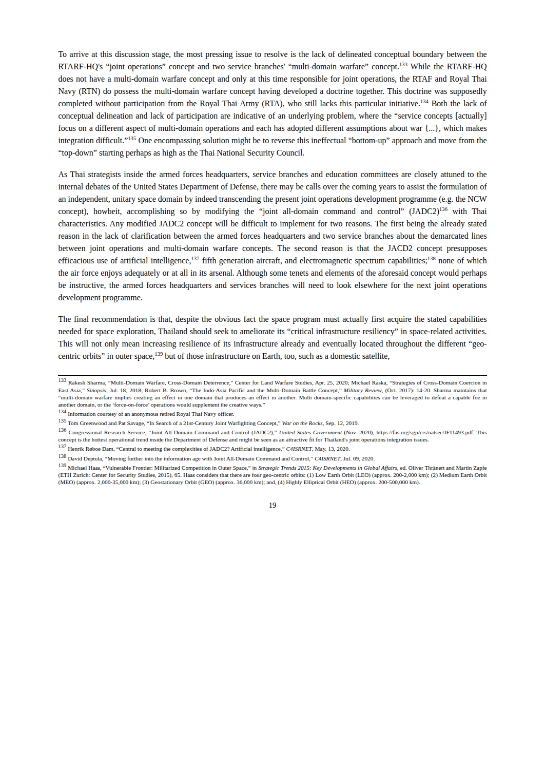To arrive at this discussion stage, the most pressing issue to resolve is the lack of delineated conceptual boundary between the RTARF-HQ's “joint operations” concept and two service branches' “multi-domain warfare” concept.133 While the RTARF-HQ does not have a multi-domain warfare concept and only at this time responsible for joint operations, the RTAF and Royal Thai Navy (RTN) do possess the multi-domain warfare concept having developed a doctrine together. This doctrine was supposedly completed without participation from the Royal Thai Army (RTA), who still lacks this particular initiative.134 Both the lack of conceptual delineation and lack of participation are indicative of an underlying problem, where the “service concepts [actually] focus on a different aspect of multi-domain operations and each has adopted different assumptions about war {...}, which makes integration difficult.”135 One encompassing solution might be to reverse this ineffectual “bottom-up” approach and move from the “top-down” starting perhaps as high as the Thai National Security Council.
As Thai strategists inside the armed forces headquarters, service branches and education committees are closely attuned to the internal debates of the United States Department of Defense, there may be calls over the coming years to assist the formulation of an independent, unitary space domain by indeed transcending the present joint operations development programme (e.g. the NCW concept), howbeit, accomplishing so by modifying the “joint all-domain command and control” (JADC2)136 with Thai characteristics. Any modified JADC2 concept will be difficult to implement for two reasons. The first being the already stated reason in the lack of clarification between the armed forces headquarters and two service branches about the demarcated lines between joint operations and multi-domain warfare concepts. The second reason is that the JACD2 concept presupposes efficacious use of artificial intelligence,137 fifth generation aircraft, and electromagnetic spectrum capabilities;138 none of which the air force enjoys adequately or at all in its arsenal. Although some tenets and elements of the aforesaid concept would perhaps be instructive, the armed forces headquarters and services branches will need to look elsewhere for the next joint operations development programme.
The final recommendation is that, despite the obvious fact the space program must actually first acquire the stated capabilities needed for space exploration, Thailand should seek to ameliorate its “critical infrastructure resiliency” in space-related activities. This will not only mean increasing resilience of its infrastructure already and eventually located throughout the different “geo-centric orbits” in outer space,139 but of those infrastructure on Earth, too, such as a domestic satellite,
133 Rakesh Sharma, “Multi-Domain Warfare, Cross-Domain Deterrence,” Center for Land Warfare Studies, Apr. 25, 2020; Michael Raska, “Strategies of Cross-Domain Coercion in East Asia,” Sinopsis, Jul. 18, 2018; Robert B. Brown, “The Indo-Asia Pacific and the Multi-Domain Battle Concept,” Military Review, (Oct. 2017): 14-20. Sharma maintains that “multi-domain warfare implies creating an effect in one domain that produces an effect in another. Multi domain-specific capabilities can be leveraged to defeat a capable foe in another domain, or the ‘force-on-force’ operations would supplement the creative ways.”
134 Information courtesy of an anonymous retired Royal Thai Navy officer.
135 Tom Greenwood and Pat Savage, “In Search of a 21st-Century Joint Warfighting Concept,” War on the Rocks, Sep. 12, 2019.
136 Congressional Research Service, “Joint All-Domain Command and Control (JADC2),” United States Government (Nov. 2020), https://fas.org/sgp/crs/natsec/IF11493.pdf. This concept is the hottest operational trend inside the Department of Defense and might be seen as an attractive fit for Thailand's joint operations integration issues.
137 Henrik Røboe Dam, “Central to meeting the complexities of JADC2? Artificial intelligence,” C4ISRNET, May. 13, 2020.
138 David Deptula, “Moving further into the information age with Joint All-Domain Command and Control,” C4ISRNET, Jul. 09, 2020.
139 Michael Haas, “Vulnerable Frontier: Militarized Competition in Outer Space,” in Strategic Trends 2015: Key Developments in Global Affairs, ed. Oliver Thränert and Martin Zapfe (ETH Zurich: Center for Security Studies, 2015), 65. Haas considers that there are four geo-centric orbits: (1) Low Earth Orbit (LEO) (approx. 200-2,000 km); (2) Medium Earth Orbit (MEO) (approx. 2,000-35,000 km); (3) Geostationary Orbit (GEO) (approx. 36,000 km); and, (4) Highly Elliptical Orbit (HEO) (approx. 200-500,000 km).
19